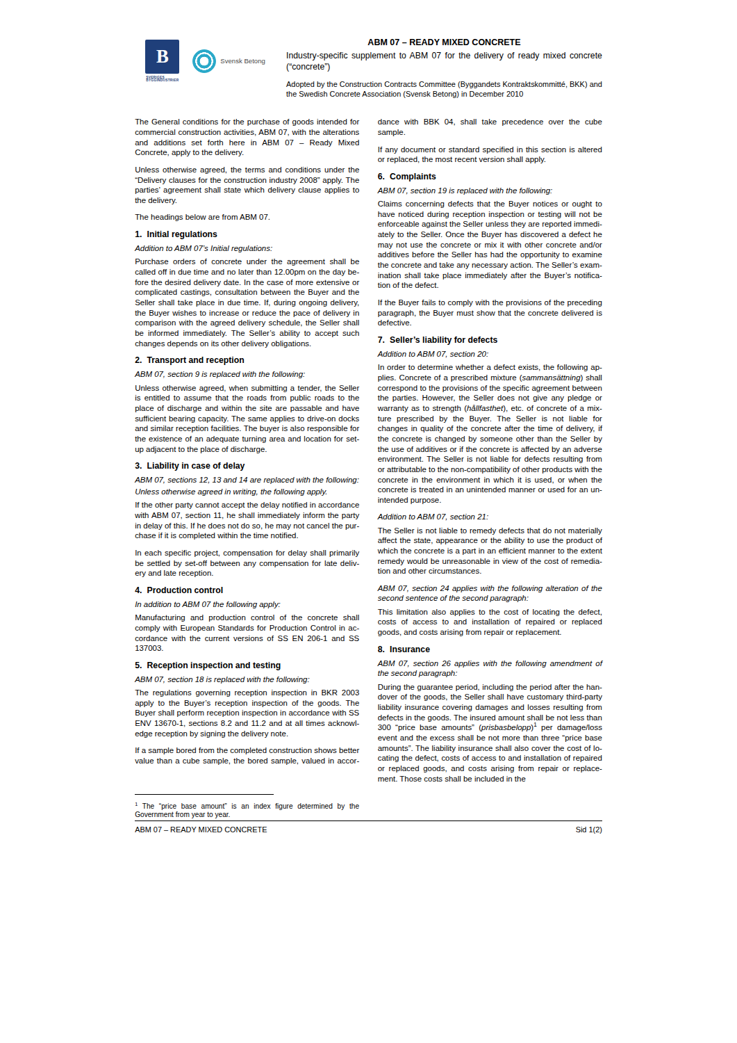B
Sveriges
Byggindustrier
Svensk Betong
ABM 07 – READY MIXED CONCRETE
Industry-specific supplement to ABM 07 for the delivery of ready mixed concrete (“concrete”)
Adopted by the Construction Contracts Committee (Byggandets Kontraktskommitté, BKK) and the Swedish Concrete Association (Svensk Betong) in December 2010
The General conditions for the purchase of goods intended for commercial construction activities, ABM 07, with the alterations and additions set forth here in ABM 07 – Ready Mixed Concrete, apply to the delivery.
Unless otherwise agreed, the terms and conditions under the “Delivery clauses for the construction industry 2008” apply. The parties’ agreement shall state which delivery clause applies to the delivery.
The headings below are from ABM 07.
1. Initial regulations
Addition to ABM 07’s Initial regulations:
Purchase orders of concrete under the agreement shall be called off in due time and no later than 12.00pm on the day before the desired delivery date. In the case of more extensive or complicated castings, consultation between the Buyer and the Seller shall take place in due time. If, during ongoing delivery, the Buyer wishes to increase or reduce the pace of delivery in comparison with the agreed delivery schedule, the Seller shall be informed immediately. The Seller’s ability to accept such changes depends on its other delivery obligations.
2. Transport and reception
ABM 07, section 9 is replaced with the following:
Unless otherwise agreed, when submitting a tender, the Seller is entitled to assume that the roads from public roads to the place of discharge and within the site are passable and have sufficient bearing capacity. The same applies to drive-on docks and similar reception facilities. The buyer is also responsible for the existence of an adequate turning area and location for set-up adjacent to the place of discharge.
3. Liability in case of delay
ABM 07, sections 12, 13 and 14 are replaced with the following:
Unless otherwise agreed in writing, the following apply.
If the other party cannot accept the delay notified in accordance with ABM 07, section 11, he shall immediately inform the party in delay of this. If he does not do so, he may not cancel the purchase if it is completed within the time notified.
In each specific project, compensation for delay shall primarily be settled by set-off between any compensation for late delivery and late reception.
4. Production control
In addition to ABM 07 the following apply:
Manufacturing and production control of the concrete shall comply with European Standards for Production Control in accordance with the current versions of SS EN 206-1 and SS 137003.
5. Reception inspection and testing
ABM 07, section 18 is replaced with the following:
The regulations governing reception inspection in BKR 2003 apply to the Buyer’s reception inspection of the goods. The Buyer shall perform reception inspection in accordance with SS ENV 13670-1, sections 8.2 and 11.2 and at all times acknowledge reception by signing the delivery note.
If a sample bored from the completed construction shows better value than a cube sample, the bored sample, valued in accordance with BBK 04, shall take precedence over the cube sample.
If any document or standard specified in this section is altered or replaced, the most recent version shall apply.
6. Complaints
ABM 07, section 19 is replaced with the following:
Claims concerning defects that the Buyer notices or ought to have noticed during reception inspection or testing will not be enforceable against the Seller unless they are reported immediately to the Seller. Once the Buyer has discovered a defect he may not use the concrete or mix it with other concrete and/or additives before the Seller has had the opportunity to examine the concrete and take any necessary action. The Seller’s examination shall take place immediately after the Buyer’s notification of the defect.
If the Buyer fails to comply with the provisions of the preceding paragraph, the Buyer must show that the concrete delivered is defective.
7. Seller’s liability for defects
Addition to ABM 07, section 20:
In order to determine whether a defect exists, the following applies. Concrete of a prescribed mixture (sammansättning) shall correspond to the provisions of the specific agreement between the parties. However, the Seller does not give any pledge or warranty as to strength (hållfasthet), etc. of concrete of a mixture prescribed by the Buyer. The Seller is not liable for changes in quality of the concrete after the time of delivery, if the concrete is changed by someone other than the Seller by the use of additives or if the concrete is affected by an adverse environment. The Seller is not liable for defects resulting from or attributable to the non-compatibility of other products with the concrete in the environment in which it is used, or when the concrete is treated in an unintended manner or used for an unintended purpose.
Addition to ABM 07, section 21:
The Seller is not liable to remedy defects that do not materially affect the state, appearance or the ability to use the product of which the concrete is a part in an efficient manner to the extent remedy would be unreasonable in view of the cost of remediation and other circumstances.
ABM 07, section 24 applies with the following alteration of the second sentence of the second paragraph:
This limitation also applies to the cost of locating the defect, costs of access to and installation of repaired or replaced goods, and costs arising from repair or replacement.
8. Insurance
ABM 07, section 26 applies with the following amendment of the second paragraph:
During the guarantee period, including the period after the handover of the goods, the Seller shall have customary third-party liability insurance covering damages and losses resulting from defects in the goods. The insured amount shall be not less than 300 “price base amounts” (prisbasbelopp)1 per damage/loss event and the excess shall be not more than three “price base amounts”. The liability insurance shall also cover the cost of locating the defect, costs of access to and installation of repaired or replaced goods, and costs arising from repair or replacement. Those costs shall be included in the
1 The “price base amount” is an index figure determined by the Government from year to year.
ABM 07 – READY MIXED CONCRETE Sid 1(2)